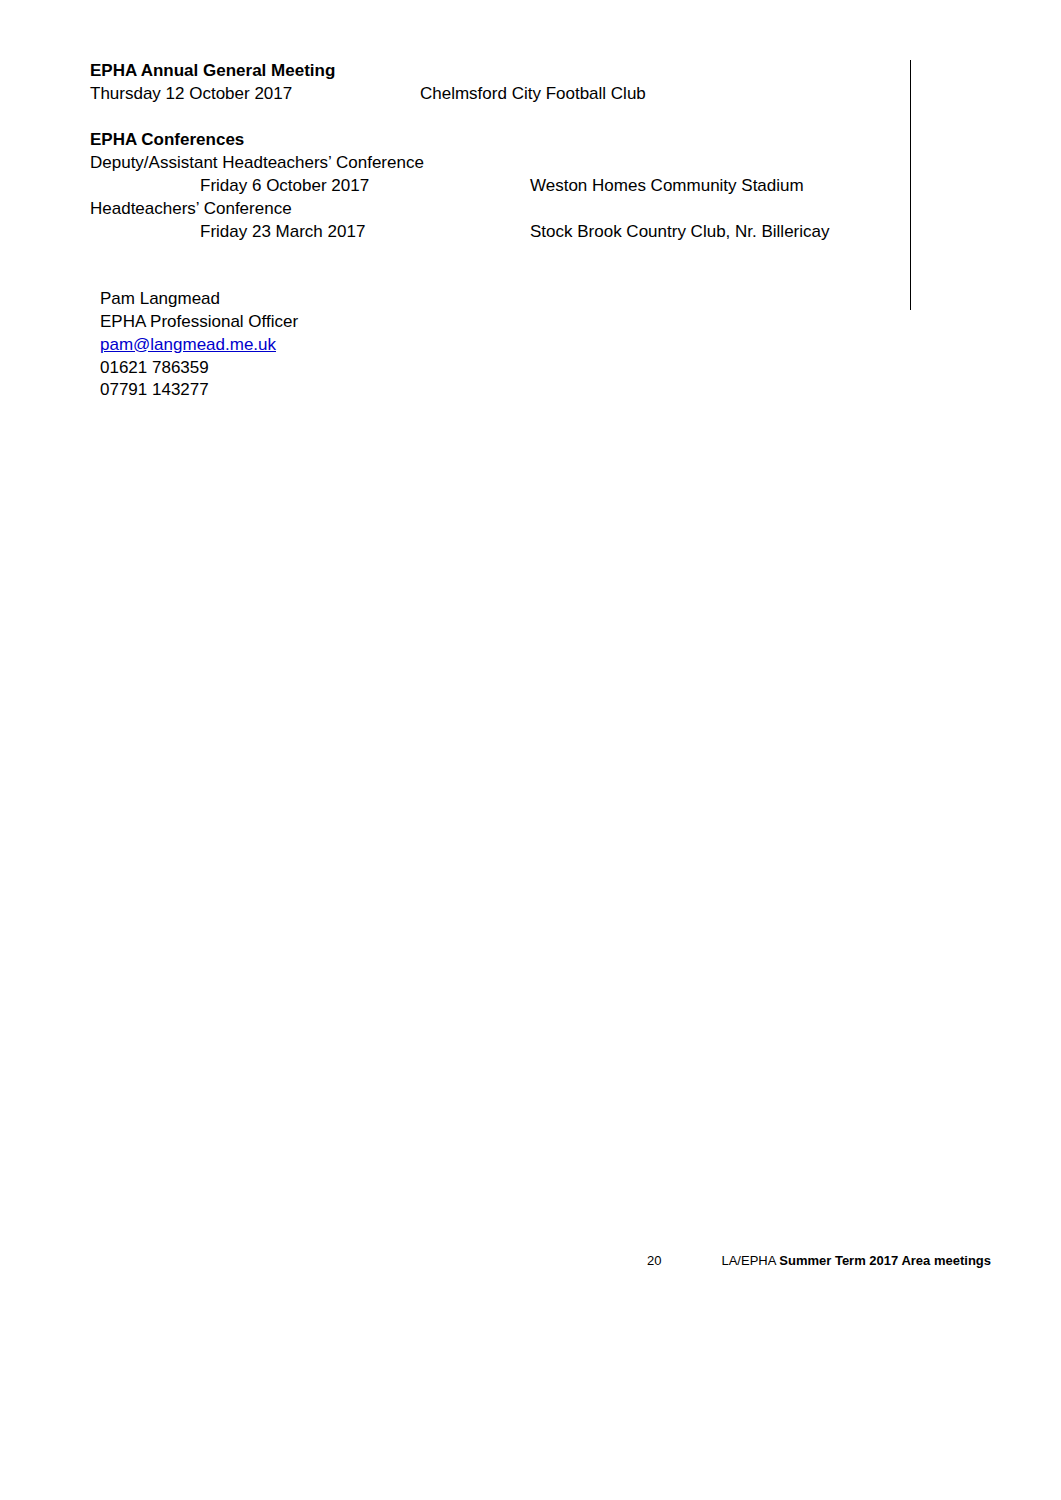EPHA Annual General Meeting
Thursday 12 October 2017
Chelmsford City Football Club
EPHA Conferences
Deputy/Assistant Headteachers’ Conference
Friday 6 October 2017
Weston Homes Community Stadium
Headteachers’ Conference
Friday 23 March 2017
Stock Brook Country Club, Nr. Billericay
Pam Langmead
EPHA Professional Officer
pam@langmead.me.uk
01621 786359
07791 143277
20 LA/EPHA Summer Term 2017 Area meetings